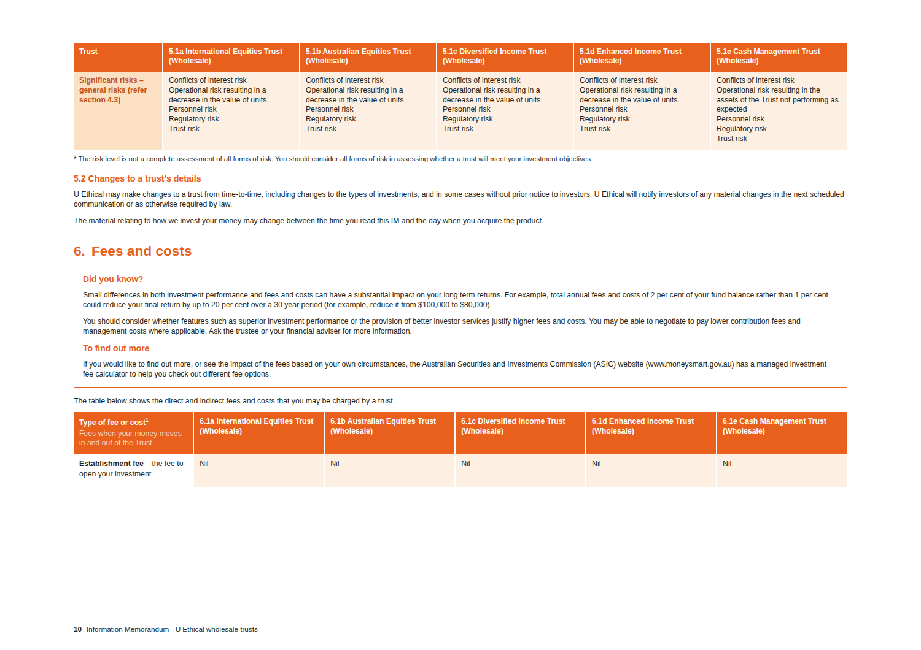| Trust | 5.1a International Equities Trust (Wholesale) | 5.1b Australian Equities Trust (Wholesale) | 5.1c Diversified Income Trust (Wholesale) | 5.1d Enhanced Income Trust (Wholesale) | 5.1e Cash Management Trust (Wholesale) |
| --- | --- | --- | --- | --- | --- |
| Significant risks – general risks (refer section 4.3) | Conflicts of interest risk Operational risk resulting in a decrease in the value of units. Personnel risk Regulatory risk Trust risk | Conflicts of interest risk Operational risk resulting in a decrease in the value of units Personnel risk Regulatory risk Trust risk | Conflicts of interest risk Operational risk resulting in a decrease in the value of units Personnel risk Regulatory risk Trust risk | Conflicts of interest risk Operational risk resulting in a decrease in the value of units. Personnel risk Regulatory risk Trust risk | Conflicts of interest risk Operational risk resulting in the assets of the Trust not performing as expected Personnel risk Regulatory risk Trust risk |
* The risk level is not a complete assessment of all forms of risk. You should consider all forms of risk in assessing whether a trust will meet your investment objectives.
5.2 Changes to a trust’s details
U Ethical may make changes to a trust from time-to-time, including changes to the types of investments, and in some cases without prior notice to investors. U Ethical will notify investors of any material changes in the next scheduled communication or as otherwise required by law.
The material relating to how we invest your money may change between the time you read this IM and the day when you acquire the product.
6. Fees and costs
Did you know?
Small differences in both investment performance and fees and costs can have a substantial impact on your long term returns. For example, total annual fees and costs of 2 per cent of your fund balance rather than 1 per cent could reduce your final return by up to 20 per cent over a 30 year period (for example, reduce it from $100,000 to $80,000).
You should consider whether features such as superior investment performance or the provision of better investor services justify higher fees and costs. You may be able to negotiate to pay lower contribution fees and management costs where applicable. Ask the trustee or your financial adviser for more information.
To find out more
If you would like to find out more, or see the impact of the fees based on your own circumstances, the Australian Securities and Investments Commission (ASIC) website (www.moneysmart.gov.au) has a managed investment fee calculator to help you check out different fee options.
The table below shows the direct and indirect fees and costs that you may be charged by a trust.
| Type of fee or cost 1 Fees when your money moves in and out of the Trust | 6.1a International Equities Trust (Wholesale) | 6.1b Australian Equities Trust (Wholesale) | 6.1c Diversified Income Trust (Wholesale) | 6.1d Enhanced Income Trust (Wholesale) | 6.1e Cash Management Trust (Wholesale) |
| --- | --- | --- | --- | --- | --- |
| Establishment fee – the fee to open your investment | Nil | Nil | Nil | Nil | Nil |
10 Information Memorandum - U Ethical wholesale trusts